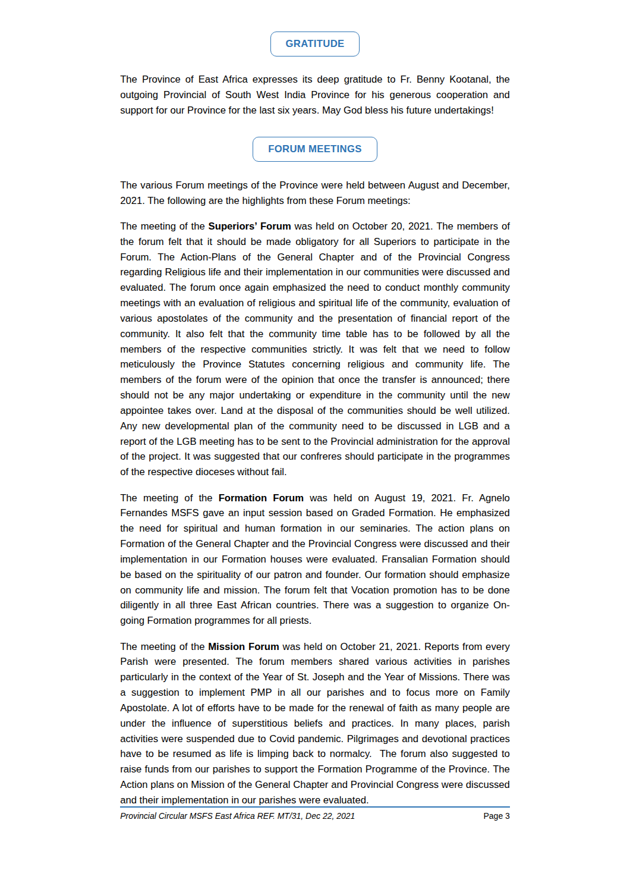GRATITUDE
The Province of East Africa expresses its deep gratitude to Fr. Benny Kootanal, the outgoing Provincial of South West India Province for his generous cooperation and support for our Province for the last six years. May God bless his future undertakings!
FORUM MEETINGS
The various Forum meetings of the Province were held between August and December, 2021. The following are the highlights from these Forum meetings:
The meeting of the Superiors’ Forum was held on October 20, 2021. The members of the forum felt that it should be made obligatory for all Superiors to participate in the Forum. The Action-Plans of the General Chapter and of the Provincial Congress regarding Religious life and their implementation in our communities were discussed and evaluated. The forum once again emphasized the need to conduct monthly community meetings with an evaluation of religious and spiritual life of the community, evaluation of various apostolates of the community and the presentation of financial report of the community. It also felt that the community time table has to be followed by all the members of the respective communities strictly. It was felt that we need to follow meticulously the Province Statutes concerning religious and community life. The members of the forum were of the opinion that once the transfer is announced; there should not be any major undertaking or expenditure in the community until the new appointee takes over. Land at the disposal of the communities should be well utilized. Any new developmental plan of the community need to be discussed in LGB and a report of the LGB meeting has to be sent to the Provincial administration for the approval of the project. It was suggested that our confreres should participate in the programmes of the respective dioceses without fail.
The meeting of the Formation Forum was held on August 19, 2021. Fr. Agnelo Fernandes MSFS gave an input session based on Graded Formation. He emphasized the need for spiritual and human formation in our seminaries. The action plans on Formation of the General Chapter and the Provincial Congress were discussed and their implementation in our Formation houses were evaluated. Fransalian Formation should be based on the spirituality of our patron and founder. Our formation should emphasize on community life and mission. The forum felt that Vocation promotion has to be done diligently in all three East African countries. There was a suggestion to organize On-going Formation programmes for all priests.
The meeting of the Mission Forum was held on October 21, 2021. Reports from every Parish were presented. The forum members shared various activities in parishes particularly in the context of the Year of St. Joseph and the Year of Missions. There was a suggestion to implement PMP in all our parishes and to focus more on Family Apostolate. A lot of efforts have to be made for the renewal of faith as many people are under the influence of superstitious beliefs and practices. In many places, parish activities were suspended due to Covid pandemic. Pilgrimages and devotional practices have to be resumed as life is limping back to normalcy. The forum also suggested to raise funds from our parishes to support the Formation Programme of the Province. The Action plans on Mission of the General Chapter and Provincial Congress were discussed and their implementation in our parishes were evaluated.
Provincial Circular MSFS East Africa REF. MT/31, Dec 22, 2021 Page 3